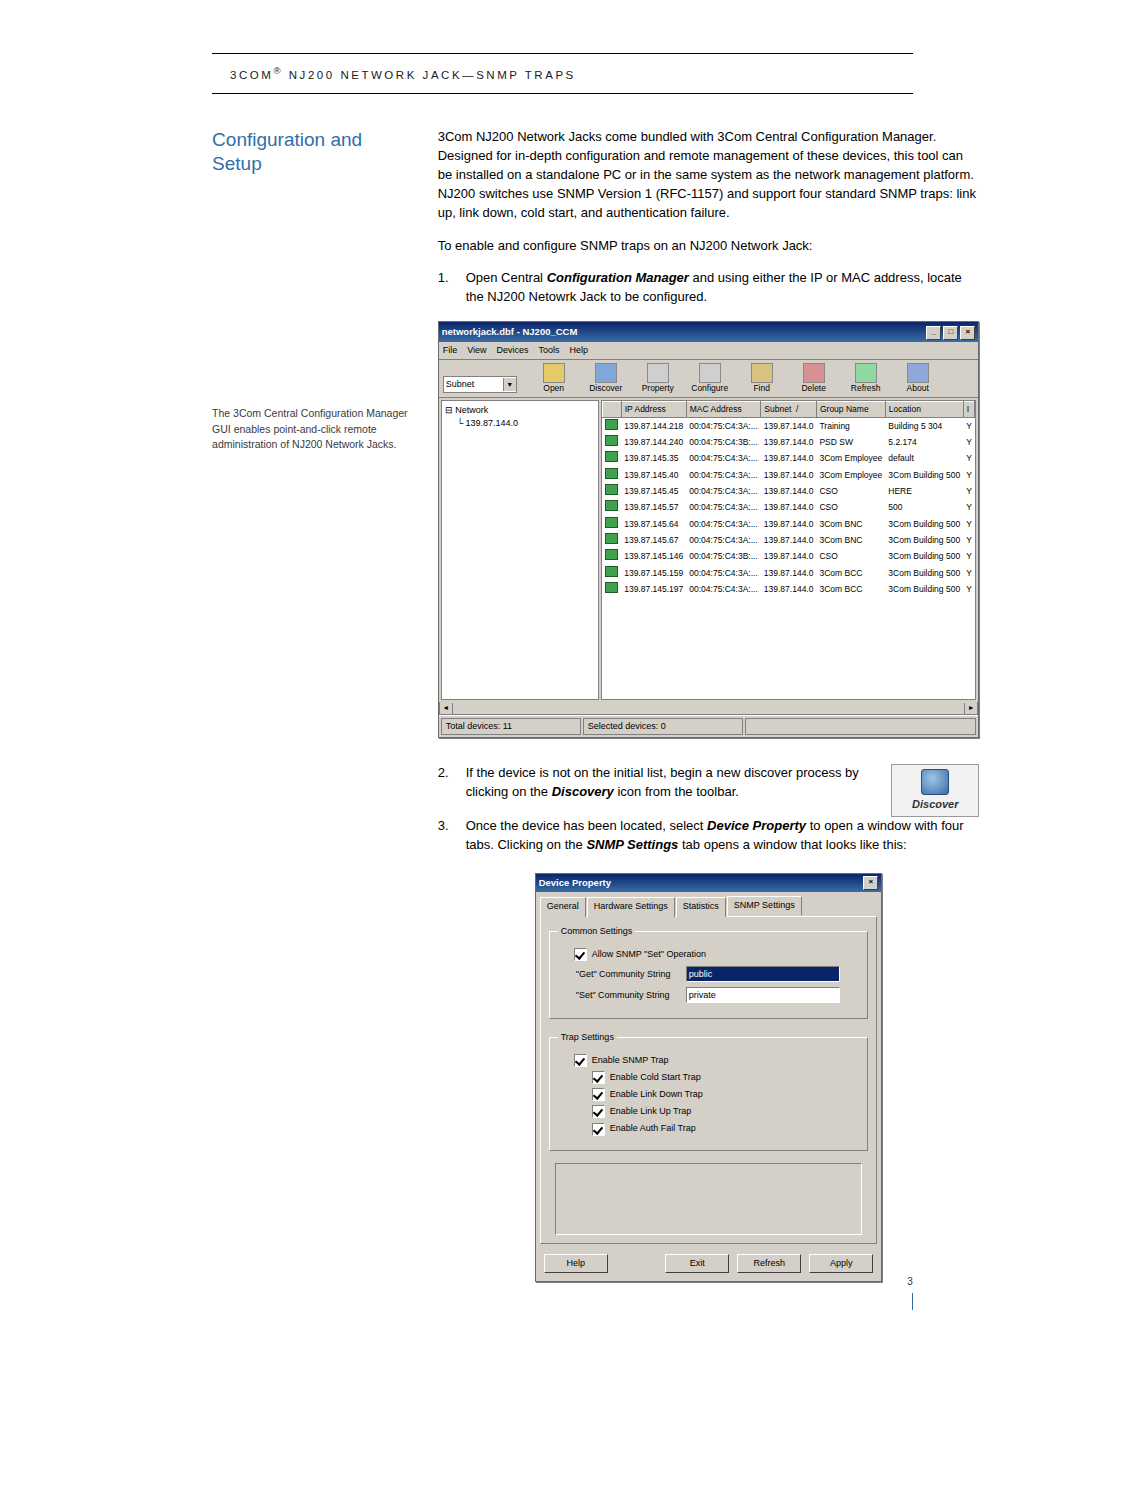3Com® NJ200 Network Jack—SNMP Traps
Configuration and Setup
The 3Com Central Configuration Manager GUI enables point-and-click remote administration of NJ200 Network Jacks.
3Com NJ200 Network Jacks come bundled with 3Com Central Configuration Manager. Designed for in-depth configuration and remote management of these devices, this tool can be installed on a standalone PC or in the same system as the network management platform. NJ200 switches use SNMP Version 1 (RFC-1157) and support four standard SNMP traps: link up, link down, cold start, and authentication failure.
To enable and configure SNMP traps on an NJ200 Network Jack:
Open Central Configuration Manager and using either the IP or MAC address, locate the NJ200 Netowrk Jack to be configured.
networkjack.dbf - NJ200_CCM _□×
File View Devices Tools Help
Subnet▼
Open
Discover
Property
Configure
Find
Delete
Refresh
About
⊟ Network
└ 139.87.144.0
| | IP Address | MAC Address | Subnet / | Group Name | Location | I |
| --- | --- | --- | --- | --- | --- | --- |
| | 139.87.144.218 | 00:04:75:C4:3A:... | 139.87.144.0 | Training | Building 5 304 | Y |
| | 139.87.144.240 | 00:04:75:C4:3B:... | 139.87.144.0 | PSD SW | 5.2.174 | Y |
| | 139.87.145.35 | 00:04:75:C4:3A:... | 139.87.144.0 | 3Com Employee | default | Y |
| | 139.87.145.40 | 00:04:75:C4:3A:... | 139.87.144.0 | 3Com Employee | 3Com Building 500 | Y |
| | 139.87.145.45 | 00:04:75:C4:3A:... | 139.87.144.0 | CSO | HERE | Y |
| | 139.87.145.57 | 00:04:75:C4:3A:... | 139.87.144.0 | CSO | 500 | Y |
| | 139.87.145.64 | 00:04:75:C4:3A:... | 139.87.144.0 | 3Com BNC | 3Com Building 500 | Y |
| | 139.87.145.67 | 00:04:75:C4:3A:... | 139.87.144.0 | 3Com BNC | 3Com Building 500 | Y |
| | 139.87.145.146 | 00:04:75:C4:3B:... | 139.87.144.0 | CSO | 3Com Building 500 | Y |
| | 139.87.145.159 | 00:04:75:C4:3A:... | 139.87.144.0 | 3Com BCC | 3Com Building 500 | Y |
| | 139.87.145.197 | 00:04:75:C4:3A:... | 139.87.144.0 | 3Com BCC | 3Com Building 500 | Y |
◄ ►
Total devices: 11
Selected devices: 0
Discover
If the device is not on the initial list, begin a new discover process by clicking on the Discovery icon from the toolbar.
Once the device has been located, select Device Property to open a window with four tabs. Clicking on the SNMP Settings tab opens a window that looks like this:
Device Property ×
General
Hardware Settings
Statistics
SNMP Settings
Common Settings
Allow SNMP "Set" Operation
"Get" Community String
public
"Set" Community String
private
Trap Settings
Enable SNMP Trap
Enable Cold Start Trap
Enable Link Down Trap
Enable Link Up Trap
Enable Auth Fail Trap
Help
Exit
Refresh
Apply
3